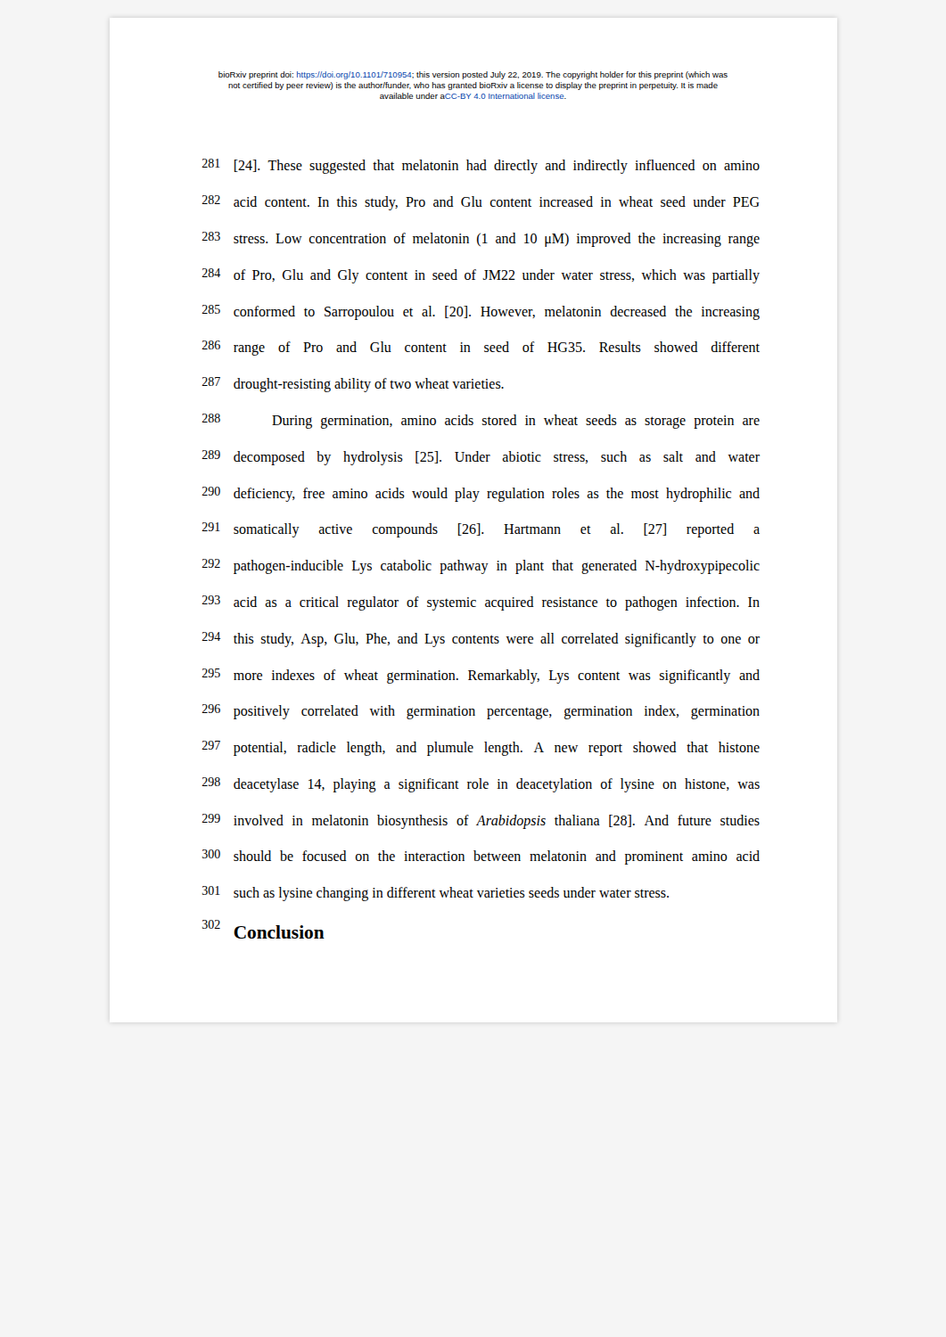bioRxiv preprint doi: https://doi.org/10.1101/710954; this version posted July 22, 2019. The copyright holder for this preprint (which was
not certified by peer review) is the author/funder, who has granted bioRxiv a license to display the preprint in perpetuity. It is made
available under aCC-BY 4.0 International license.
281[24]. These suggested that melatonin had directly and indirectly influenced on amino
282 acid content. In this study, Pro and Glu content increased in wheat seed under PEG
283 stress. Low concentration of melatonin(1 and 10 μM) improved the increasing range
284 of Pro, Glu and Gly content in seed of JM22 under water stress, which was partially
285 conformed to Sarropoulou et al.[20]. However, melatonin decreased the increasing
286 range of Pro and Glu content in seed of HG35. Results showed different
287 drought-resisting ability of two wheat varieties.
288 During germination, amino acids stored in wheat seeds as storage protein are
289 decomposed by hydrolysis[25]. Under abiotic stress, such as salt and water
290 deficiency, free amino acids would play regulation roles as the most hydrophilic and
291 somatically active compounds[26]. Hartmann et al.[27] reported a
292 pathogen-inducible Lys catabolic pathway in plant that generated N-hydroxypipecolic
293 acid as acritical regulator of systemic acquired resistance to pathogen infection. In
294 this study, Asp, Glu, Phe, and Lys contents were all correlated significantly to one or
295 more indexes of wheat germination. Remarkably, Lys content was significantly and
296 positively correlated with germination percentage, germination index, germination
297 potential, radicle length, and plumule length. Anew report showed that histone
298 deacetylase 14, playing asignificant role in deacetylation of lysine on histone, was
299 involved in melatonin biosynthesis of Arabidopsis thaliana[28]. And future studies
300 should be focused on the interaction between melatonin and prominent amino acid
301 such as lysine changing in different wheat varieties seeds under water stress.
302 Conclusion